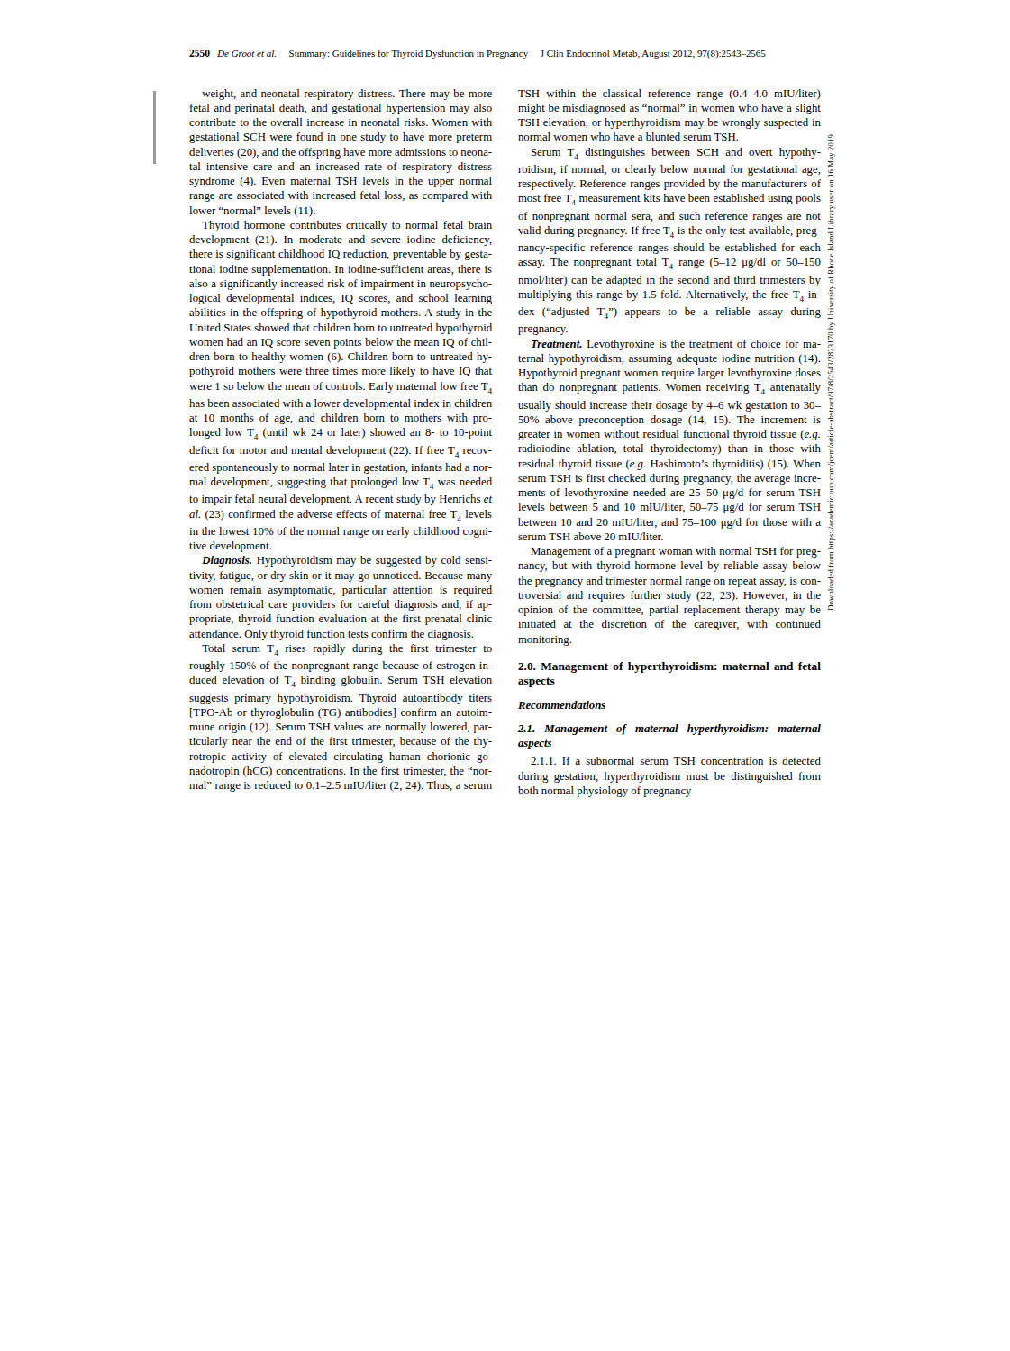2550 De Groot et al. Summary: Guidelines for Thyroid Dysfunction in Pregnancy J Clin Endocrinol Metab, August 2012, 97(8):2543–2565
Downloaded from https://academic.oup.com/jcem/article-abstract/97/8/2543/2823170 by University of Rhode Island Library user on 16 May 2019
weight, and neonatal respiratory distress. There may be more fetal and perinatal death, and gestational hypertension may also contribute to the overall increase in neonatal risks. Women with gestational SCH were found in one study to have more preterm deliveries (20), and the offspring have more admissions to neonatal intensive care and an increased rate of respiratory distress syndrome (4). Even maternal TSH levels in the upper normal range are associated with increased fetal loss, as compared with lower “normal” levels (11).
Thyroid hormone contributes critically to normal fetal brain development (21). In moderate and severe iodine deficiency, there is significant childhood IQ reduction, preventable by gestational iodine supplementation. In iodine-sufficient areas, there is also a significantly increased risk of impairment in neuropsychological developmental indices, IQ scores, and school learning abilities in the offspring of hypothyroid mothers. A study in the United States showed that children born to untreated hypothyroid women had an IQ score seven points below the mean IQ of children born to healthy women (6). Children born to untreated hypothyroid mothers were three times more likely to have IQ that were 1 sd below the mean of controls. Early maternal low free T4 has been associated with a lower developmental index in children at 10 months of age, and children born to mothers with prolonged low T4 (until wk 24 or later) showed an 8- to 10-point deficit for motor and mental development (22). If free T4 recovered spontaneously to normal later in gestation, infants had a normal development, suggesting that prolonged low T4 was needed to impair fetal neural development. A recent study by Henrichs et al. (23) confirmed the adverse effects of maternal free T4 levels in the lowest 10% of the normal range on early childhood cognitive development.
Diagnosis. Hypothyroidism may be suggested by cold sensitivity, fatigue, or dry skin or it may go unnoticed. Because many women remain asymptomatic, particular attention is required from obstetrical care providers for careful diagnosis and, if appropriate, thyroid function evaluation at the first prenatal clinic attendance. Only thyroid function tests confirm the diagnosis.
Total serum T4 rises rapidly during the first trimester to roughly 150% of the nonpregnant range because of estrogen-induced elevation of T4 binding globulin. Serum TSH elevation suggests primary hypothyroidism. Thyroid autoantibody titers [TPO-Ab or thyroglobulin (TG) antibodies] confirm an autoimmune origin (12). Serum TSH values are normally lowered, particularly near the end of the first trimester, because of the thyrotropic activity of elevated circulating human chorionic gonadotropin (hCG) concentrations. In the first trimester, the “normal” range is reduced to 0.1–2.5 mIU/liter (2, 24). Thus, a serum TSH within the classical reference range (0.4–4.0 mIU/liter) might be misdiagnosed as “normal” in women who have a slight TSH elevation, or hyperthyroidism may be wrongly suspected in normal women who have a blunted serum TSH.
Serum T4 distinguishes between SCH and overt hypothyroidism, if normal, or clearly below normal for gestational age, respectively. Reference ranges provided by the manufacturers of most free T4 measurement kits have been established using pools of nonpregnant normal sera, and such reference ranges are not valid during pregnancy. If free T4 is the only test available, pregnancy-specific reference ranges should be established for each assay. The nonpregnant total T4 range (5–12 μg/dl or 50–150 nmol/liter) can be adapted in the second and third trimesters by multiplying this range by 1.5-fold. Alternatively, the free T4 index (“adjusted T4”) appears to be a reliable assay during pregnancy.
Treatment. Levothyroxine is the treatment of choice for maternal hypothyroidism, assuming adequate iodine nutrition (14). Hypothyroid pregnant women require larger levothyroxine doses than do nonpregnant patients. Women receiving T4 antenatally usually should increase their dosage by 4–6 wk gestation to 30–50% above preconception dosage (14, 15). The increment is greater in women without residual functional thyroid tissue (e.g. radioiodine ablation, total thyroidectomy) than in those with residual thyroid tissue (e.g. Hashimoto’s thyroiditis) (15). When serum TSH is first checked during pregnancy, the average increments of levothyroxine needed are 25–50 μg/d for serum TSH levels between 5 and 10 mIU/liter, 50–75 μg/d for serum TSH between 10 and 20 mIU/liter, and 75–100 μg/d for those with a serum TSH above 20 mIU/liter.
Management of a pregnant woman with normal TSH for pregnancy, but with thyroid hormone level by reliable assay below the pregnancy and trimester normal range on repeat assay, is controversial and requires further study (22, 23). However, in the opinion of the committee, partial replacement therapy may be initiated at the discretion of the caregiver, with continued monitoring.
2.0. Management of hyperthyroidism: maternal and fetal aspects
Recommendations
2.1. Management of maternal hyperthyroidism: maternal aspects
2.1.1. If a subnormal serum TSH concentration is detected during gestation, hyperthyroidism must be distinguished from both normal physiology of pregnancy